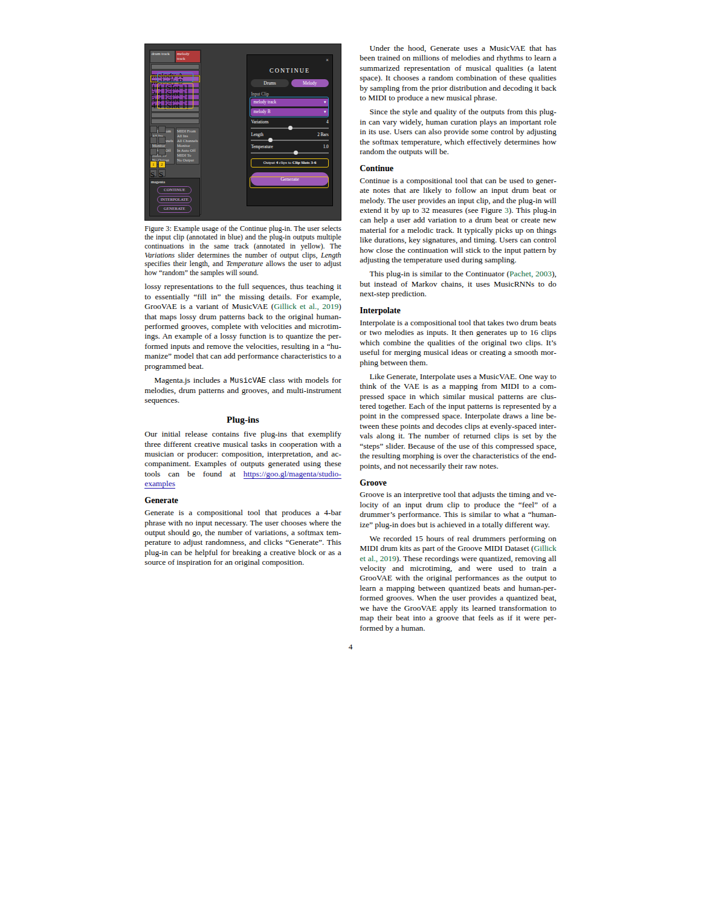drum track
melody track
melody A
melody B
1/4 [Slot 1]
2/4 [Slot 1]
3/4 [Slot 1]
4/4 [Slot 1]
MIDI From
All Ins
All Channels
Monitor
In Auto Off
MIDI To
No Output
MIDI From
All Ins
All Channels
Monitor
In Auto Off
MIDI To
No Output
12
SS
66
magenta
CONTINUE
INTERPOLATE
GENERATE
×
CONTINUE
Drums
Melody
Input Clip
melody track▾
melody B▾
Variations 4
Length 2 Bars
Temperature 1.0
Output 4 clips to Clip Slots 3-6
Generate
Figure 3: Example usage of the Continue plug-in. The user selects the input clip (annotated in blue) and the plug-in outputs multiple continuations in the same track (annotated in yellow). The Variations slider determines the number of output clips, Length specifies their length, and Temperature allows the user to adjust how “random” the samples will sound.
lossy representations to the full sequences, thus teaching it to essentially “fill in” the missing details. For example, GrooVAE is a variant of MusicVAE (Gillick et al., 2019) that maps lossy drum patterns back to the original human-performed grooves, complete with velocities and microtimings. An example of a lossy function is to quantize the performed inputs and remove the velocities, resulting in a “humanize” model that can add performance characteristics to a programmed beat.
Magenta.js includes a MusicVAE class with models for melodies, drum patterns and grooves, and multi-instrument sequences.
Plug-ins
Our initial release contains five plug-ins that exemplify three different creative musical tasks in cooperation with a musician or producer: composition, interpretation, and accompaniment. Examples of outputs generated using these tools can be found at https://goo.gl/magenta/studio-examples
Generate
Generate is a compositional tool that produces a 4-bar phrase with no input necessary. The user chooses where the output should go, the number of variations, a softmax temperature to adjust randomness, and clicks “Generate”. This plug-in can be helpful for breaking a creative block or as a source of inspiration for an original composition.
Under the hood, Generate uses a MusicVAE that has been trained on millions of melodies and rhythms to learn a summarized representation of musical qualities (a latent space). It chooses a random combination of these qualities by sampling from the prior distribution and decoding it back to MIDI to produce a new musical phrase.
Since the style and quality of the outputs from this plug-in can vary widely, human curation plays an important role in its use. Users can also provide some control by adjusting the softmax temperature, which effectively determines how random the outputs will be.
Continue
Continue is a compositional tool that can be used to generate notes that are likely to follow an input drum beat or melody. The user provides an input clip, and the plug-in will extend it by up to 32 measures (see Figure 3). This plug-in can help a user add variation to a drum beat or create new material for a melodic track. It typically picks up on things like durations, key signatures, and timing. Users can control how close the continuation will stick to the input pattern by adjusting the temperature used during sampling.
This plug-in is similar to the Continuator (Pachet, 2003), but instead of Markov chains, it uses MusicRNNs to do next-step prediction.
Interpolate
Interpolate is a compositional tool that takes two drum beats or two melodies as inputs. It then generates up to 16 clips which combine the qualities of the original two clips. It’s useful for merging musical ideas or creating a smooth morphing between them.
Like Generate, Interpolate uses a MusicVAE. One way to think of the VAE is as a mapping from MIDI to a compressed space in which similar musical patterns are clustered together. Each of the input patterns is represented by a point in the compressed space. Interpolate draws a line between these points and decodes clips at evenly-spaced intervals along it. The number of returned clips is set by the “steps” slider. Because of the use of this compressed space, the resulting morphing is over the characteristics of the endpoints, and not necessarily their raw notes.
Groove
Groove is an interpretive tool that adjusts the timing and velocity of an input drum clip to produce the “feel” of a drummer’s performance. This is similar to what a “humanize” plug-in does but is achieved in a totally different way.
We recorded 15 hours of real drummers performing on MIDI drum kits as part of the Groove MIDI Dataset (Gillick et al., 2019). These recordings were quantized, removing all velocity and microtiming, and were used to train a GrooVAE with the original performances as the output to learn a mapping between quantized beats and human-performed grooves. When the user provides a quantized beat, we have the GrooVAE apply its learned transformation to map their beat into a groove that feels as if it were performed by a human.
4